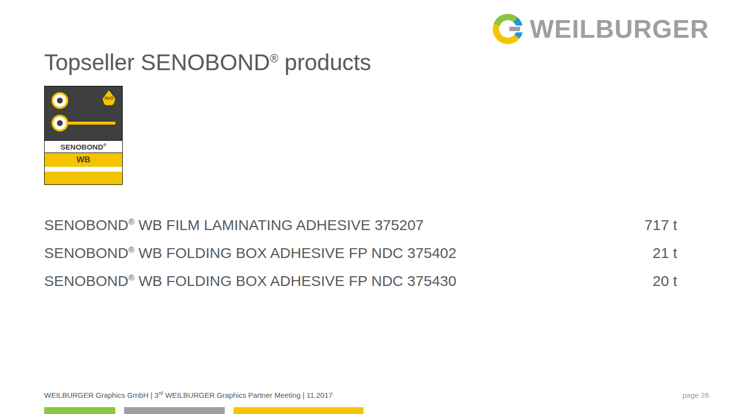WEILBURGER
Topseller SENOBOND® products
H2O
SENOBOND®
WB
SENOBOND® WB FILM LAMINATING ADHESIVE 375207 717 t
SENOBOND® WB FOLDING BOX ADHESIVE FP NDC 375402 21 t
SENOBOND® WB FOLDING BOX ADHESIVE FP NDC 375430 20 t
WEILBURGER Graphics GmbH | 3rd WEILBURGER Graphics Partner Meeting | 11.2017
page 26